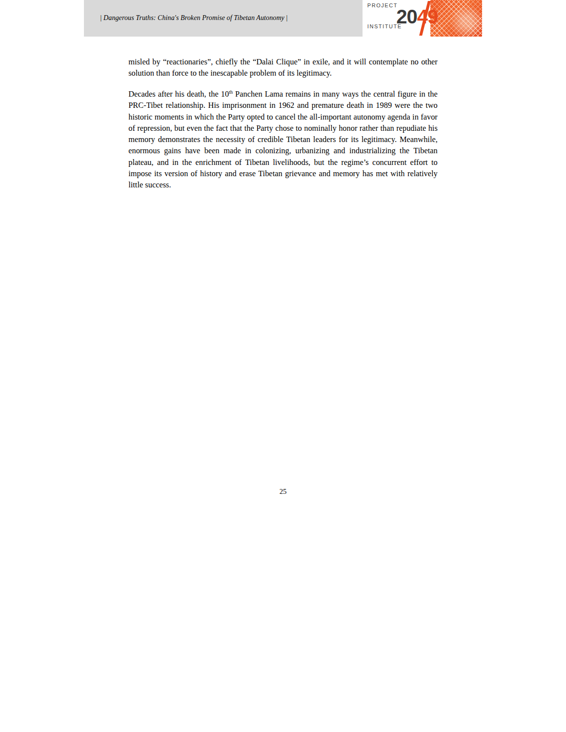| Dangerous Truths: China's Broken Promise of Tibetan Autonomy |
PROJECT
2049
INSTITUTE
misled by “reactionaries”, chiefly the “Dalai Clique” in exile, and it will contemplate no other solution than force to the inescapable problem of its legitimacy.
Decades after his death, the 10th Panchen Lama remains in many ways the central figure in the PRC-Tibet relationship. His imprisonment in 1962 and premature death in 1989 were the two historic moments in which the Party opted to cancel the all-important autonomy agenda in favor of repression, but even the fact that the Party chose to nominally honor rather than repudiate his memory demonstrates the necessity of credible Tibetan leaders for its legitimacy. Meanwhile, enormous gains have been made in colonizing, urbanizing and industrializing the Tibetan plateau, and in the enrichment of Tibetan livelihoods, but the regime’s concurrent effort to impose its version of history and erase Tibetan grievance and memory has met with relatively little success.
25